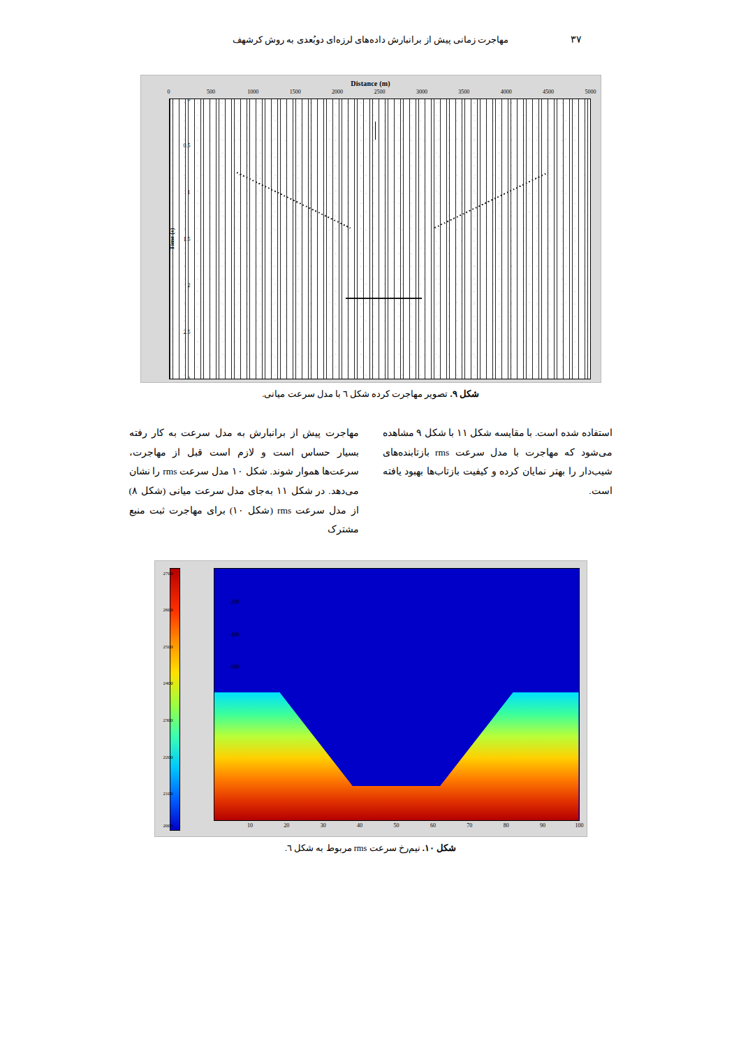۳۷
مهاجرت زمانی پیش از برانبارش داده‌های لرزه‌ای دوبُعدی به روش کرشهف
Distance (m)
0 500 1000 1500 2000 2500 3000 3500 4000 4500 5000
0 0.5 1 1.5 2 2.5 3
Time (s)
شکل ۹. تصویر مهاجرت کرده شکل ٦ با مدل سرعت میانی.
استفاده شده است. با مقایسه شکل ۱۱ با شکل ۹ مشاهده می‌شود که مهاجرت با مدل سرعت rms بازتابنده‌های شیب‌دار را بهتر نمایان کرده و کیفیت بازتاب‌ها بهبود یافته است.
مهاجرت پیش از برانبارش به مدل سرعت به کار رفته بسیار حساس است و لازم است قبل از مهاجرت، سرعت‌ها هموار شوند. شکل ۱۰ مدل سرعت rms را نشان می‌دهد. در شکل ۱۱ به‌جای مدل سرعت میانی (شکل ۸) از مدل سرعت rms (شکل ۱۰) برای مهاجرت ثبت منبع مشترک
200 400 600 800 1,000 1,200 1,400
10 20 30 40 50 60 70 80 90 100
2700 2600 2500 2400 2300 2200 2100 2000
شکل ۱۰. نیم‌رخ سرعت rms مربوط به شکل ٦.